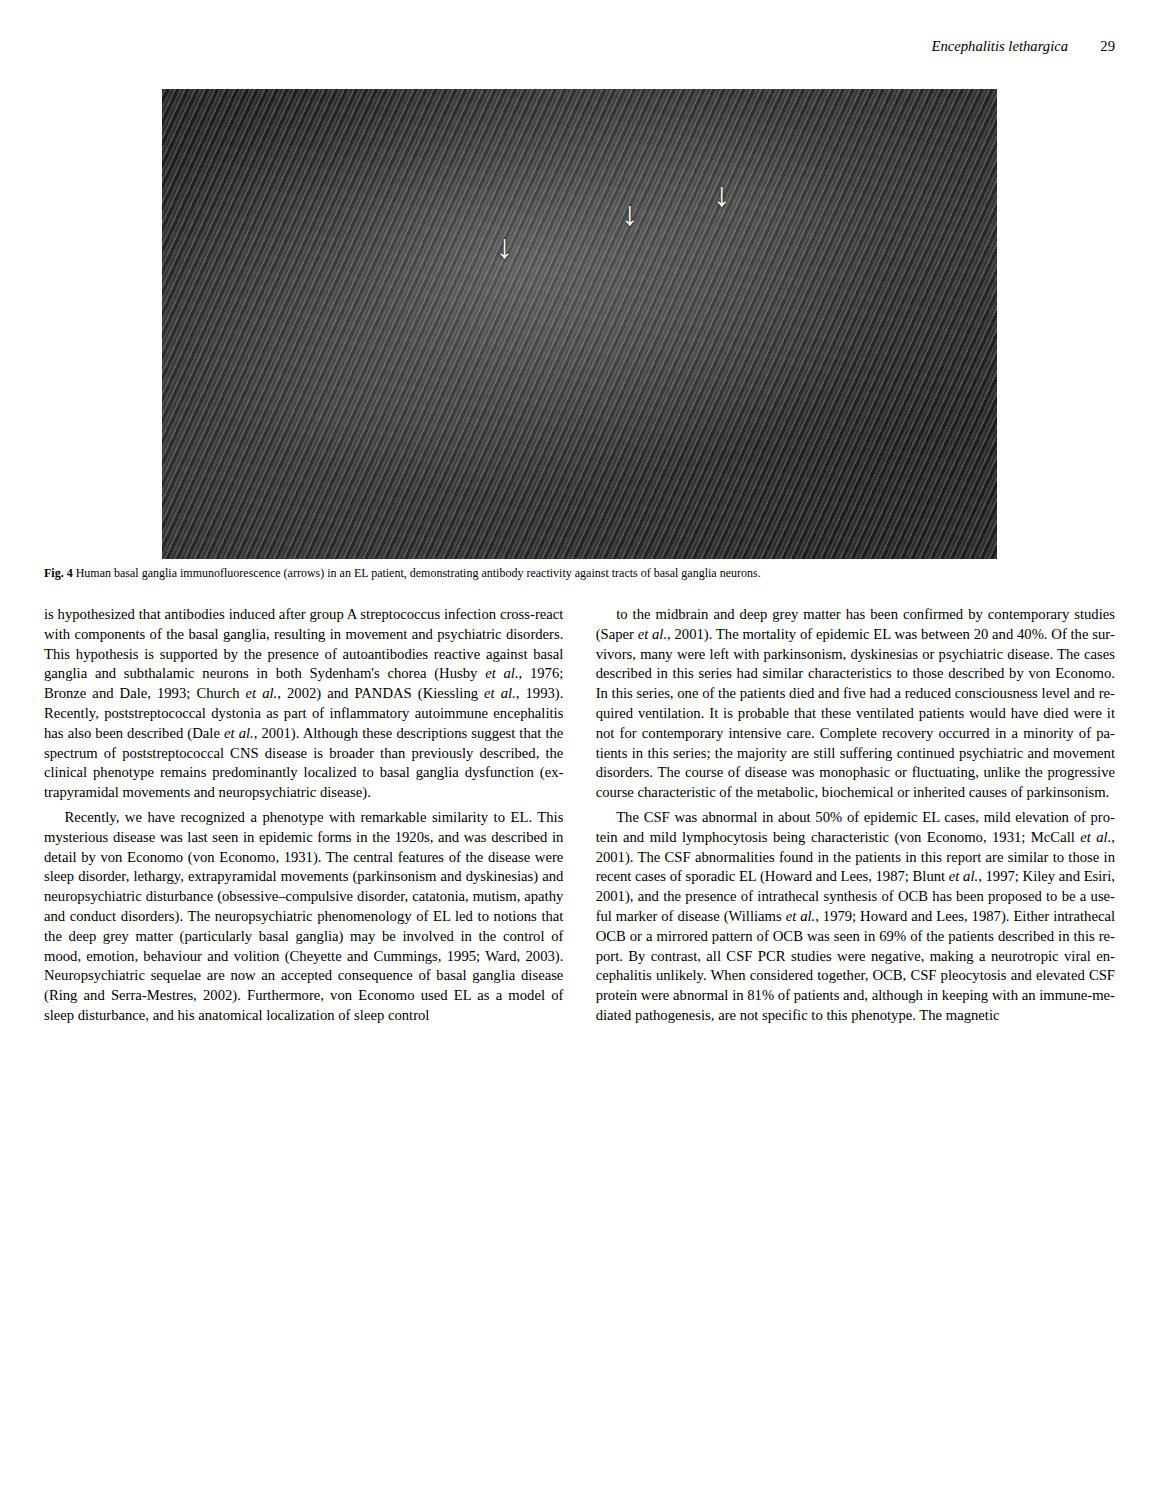Encephalitis lethargica 29
↓ ↓ ↓
Fig. 4 Human basal ganglia immunofluorescence (arrows) in an EL patient, demonstrating antibody reactivity against tracts of basal ganglia neurons.
is hypothesized that antibodies induced after group A streptococcus infection cross-react with components of the basal ganglia, resulting in movement and psychiatric disorders. This hypothesis is supported by the presence of autoantibodies reactive against basal ganglia and subthalamic neurons in both Sydenham's chorea (Husby et al., 1976; Bronze and Dale, 1993; Church et al., 2002) and PANDAS (Kiessling et al., 1993). Recently, poststreptococcal dystonia as part of inflammatory autoimmune encephalitis has also been described (Dale et al., 2001). Although these descriptions suggest that the spectrum of poststreptococcal CNS disease is broader than previously described, the clinical phenotype remains predominantly localized to basal ganglia dysfunction (extrapyramidal movements and neuropsychiatric disease).
Recently, we have recognized a phenotype with remarkable similarity to EL. This mysterious disease was last seen in epidemic forms in the 1920s, and was described in detail by von Economo (von Economo, 1931). The central features of the disease were sleep disorder, lethargy, extrapyramidal movements (parkinsonism and dyskinesias) and neuropsychiatric disturbance (obsessive–compulsive disorder, catatonia, mutism, apathy and conduct disorders). The neuropsychiatric phenomenology of EL led to notions that the deep grey matter (particularly basal ganglia) may be involved in the control of mood, emotion, behaviour and volition (Cheyette and Cummings, 1995; Ward, 2003). Neuropsychiatric sequelae are now an accepted consequence of basal ganglia disease (Ring and Serra-Mestres, 2002). Furthermore, von Economo used EL as a model of sleep disturbance, and his anatomical localization of sleep control
to the midbrain and deep grey matter has been confirmed by contemporary studies (Saper et al., 2001). The mortality of epidemic EL was between 20 and 40%. Of the survivors, many were left with parkinsonism, dyskinesias or psychiatric disease. The cases described in this series had similar characteristics to those described by von Economo. In this series, one of the patients died and five had a reduced consciousness level and required ventilation. It is probable that these ventilated patients would have died were it not for contemporary intensive care. Complete recovery occurred in a minority of patients in this series; the majority are still suffering continued psychiatric and movement disorders. The course of disease was monophasic or fluctuating, unlike the progressive course characteristic of the metabolic, biochemical or inherited causes of parkinsonism.
The CSF was abnormal in about 50% of epidemic EL cases, mild elevation of protein and mild lymphocytosis being characteristic (von Economo, 1931; McCall et al., 2001). The CSF abnormalities found in the patients in this report are similar to those in recent cases of sporadic EL (Howard and Lees, 1987; Blunt et al., 1997; Kiley and Esiri, 2001), and the presence of intrathecal synthesis of OCB has been proposed to be a useful marker of disease (Williams et al., 1979; Howard and Lees, 1987). Either intrathecal OCB or a mirrored pattern of OCB was seen in 69% of the patients described in this report. By contrast, all CSF PCR studies were negative, making a neurotropic viral encephalitis unlikely. When considered together, OCB, CSF pleocytosis and elevated CSF protein were abnormal in 81% of patients and, although in keeping with an immune-mediated pathogenesis, are not specific to this phenotype. The magnetic